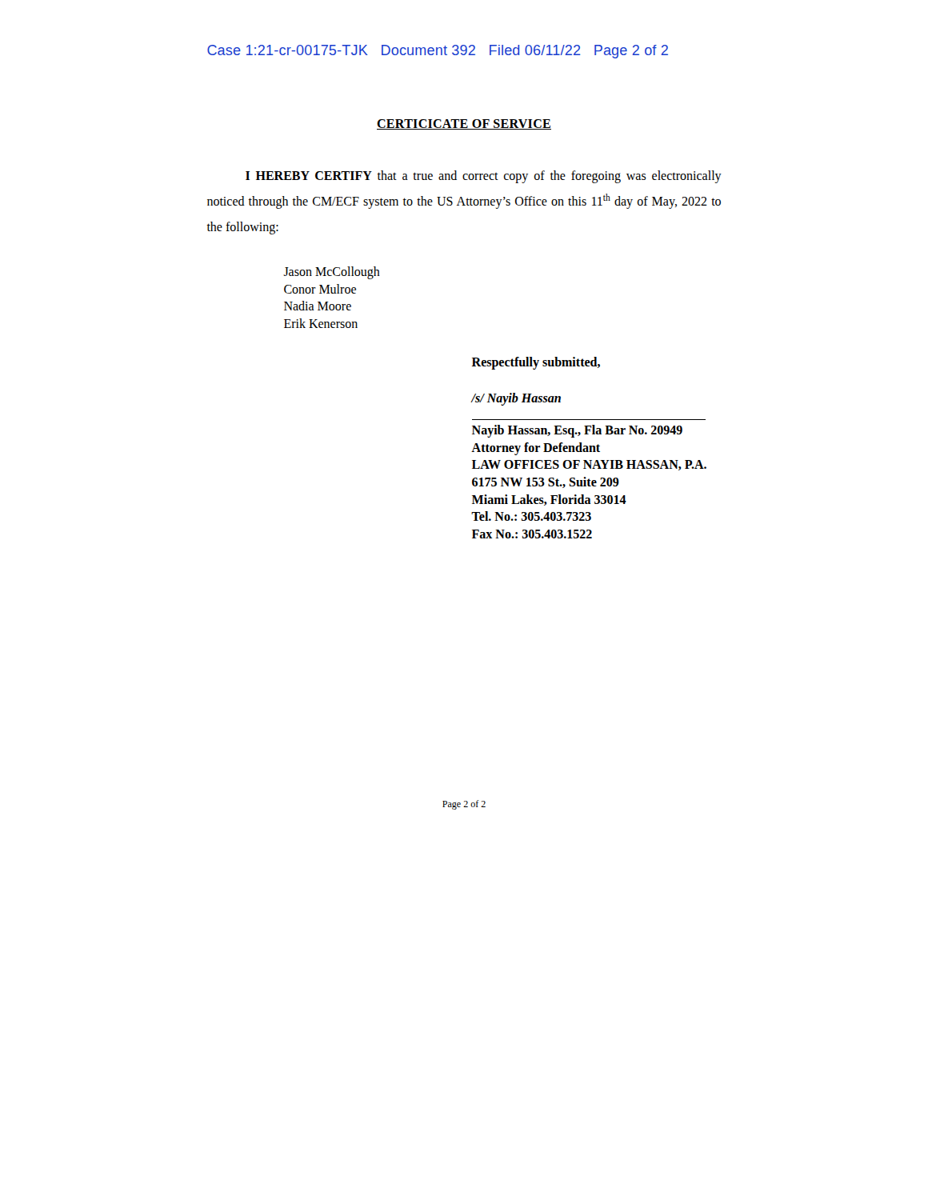Case 1:21-cr-00175-TJK Document 392 Filed 06/11/22 Page 2 of 2
CERTICICATE OF SERVICE
I HEREBY CERTIFY that a true and correct copy of the foregoing was electronically noticed through the CM/ECF system to the US Attorney’s Office on this 11th day of May, 2022 to the following:
Jason McCollough
Conor Mulroe
Nadia Moore
Erik Kenerson
Respectfully submitted,
/s/ Nayib Hassan
Nayib Hassan, Esq., Fla Bar No. 20949
Attorney for Defendant
LAW OFFICES OF NAYIB HASSAN, P.A.
6175 NW 153 St., Suite 209
Miami Lakes, Florida 33014
Tel. No.: 305.403.7323
Fax No.: 305.403.1522
Page 2 of 2